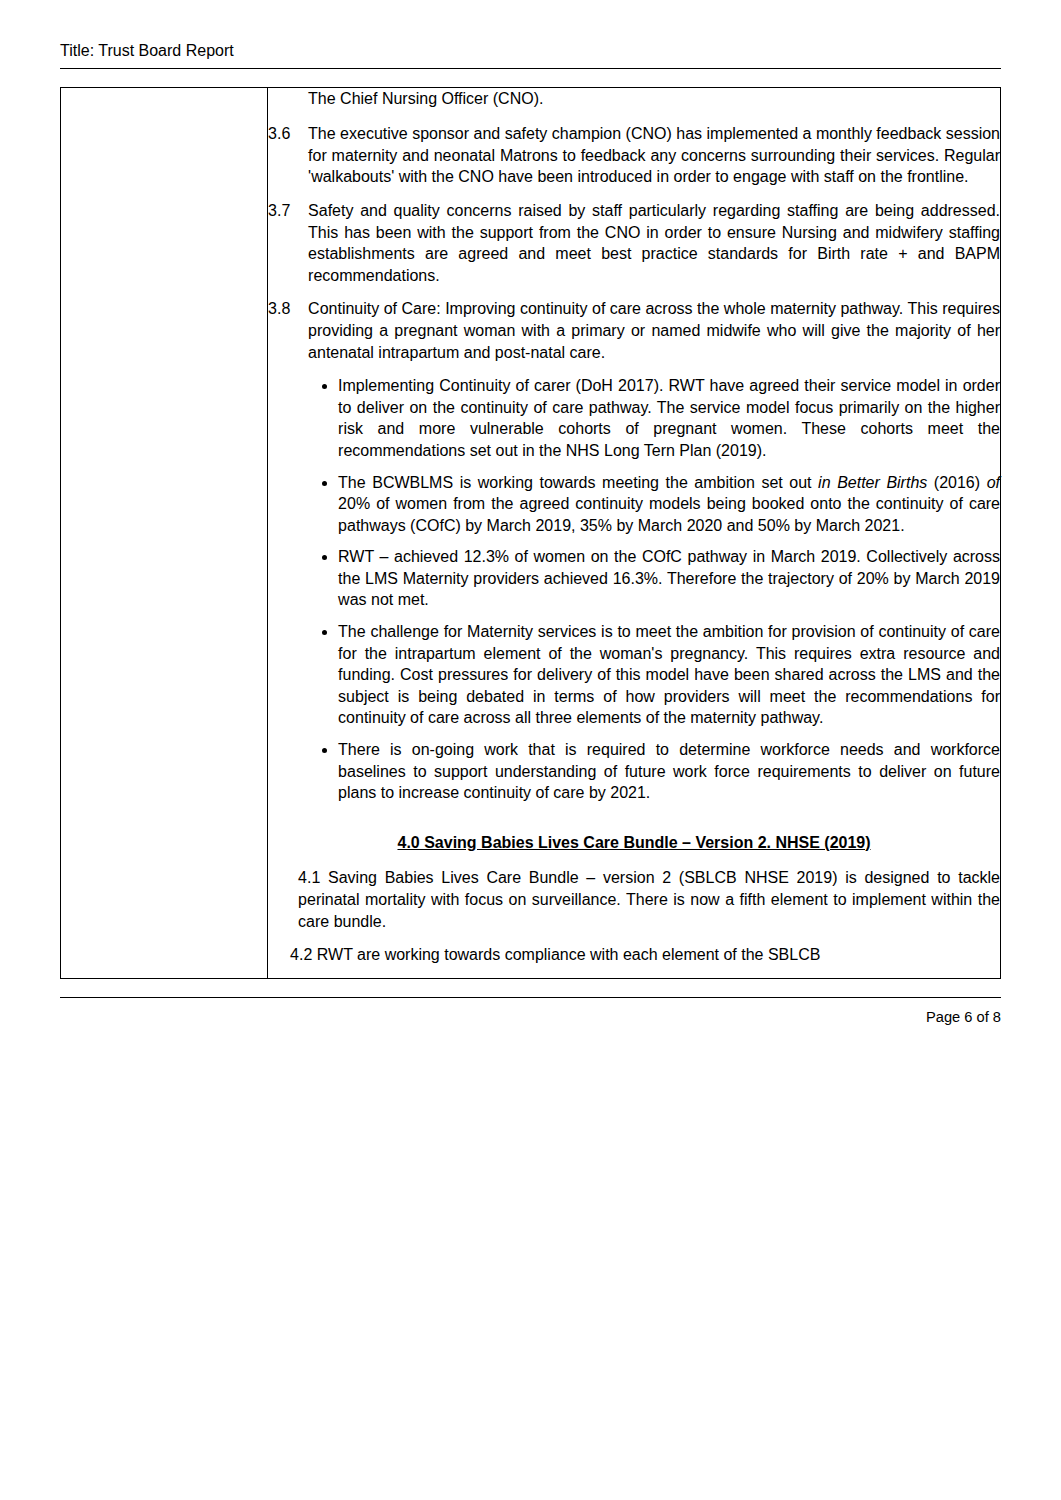Title: Trust Board Report
| | The Chief Nursing Officer (CNO). 3.6 The executive sponsor and safety champion (CNO) has implemented a monthly feedback session for maternity and neonatal Matrons to feedback any concerns surrounding their services. Regular 'walkabouts' with the CNO have been introduced in order to engage with staff on the frontline. 3.7 Safety and quality concerns raised by staff particularly regarding staffing are being addressed. This has been with the support from the CNO in order to ensure Nursing and midwifery staffing establishments are agreed and meet best practice standards for Birth rate + and BAPM recommendations. 3.8 Continuity of Care: Improving continuity of care across the whole maternity pathway. This requires providing a pregnant woman with a primary or named midwife who will give the majority of her antenatal intrapartum and post-natal care. Implementing Continuity of carer (DoH 2017). RWT have agreed their service model in order to deliver on the continuity of care pathway. The service model focus primarily on the higher risk and more vulnerable cohorts of pregnant women. These cohorts meet the recommendations set out in the NHS Long Tern Plan (2019). The BCWBLMS is working towards meeting the ambition set out in Better Births (2016) of 20% of women from the agreed continuity models being booked onto the continuity of care pathways (COfC) by March 2019, 35% by March 2020 and 50% by March 2021. RWT – achieved 12.3% of women on the COfC pathway in March 2019. Collectively across the LMS Maternity providers achieved 16.3%. Therefore the trajectory of 20% by March 2019 was not met. The challenge for Maternity services is to meet the ambition for provision of continuity of care for the intrapartum element of the woman's pregnancy. This requires extra resource and funding. Cost pressures for delivery of this model have been shared across the LMS and the subject is being debated in terms of how providers will meet the recommendations for continuity of care across all three elements of the maternity pathway. There is on-going work that is required to determine workforce needs and workforce baselines to support understanding of future work force requirements to deliver on future plans to increase continuity of care by 2021. 4.0 Saving Babies Lives Care Bundle – Version 2. NHSE (2019) 4.1 Saving Babies Lives Care Bundle – version 2 (SBLCB NHSE 2019) is designed to tackle perinatal mortality with focus on surveillance. There is now a fifth element to implement within the care bundle. 4.2 RWT are working towards compliance with each element of the SBLCB |
Page 6 of 8